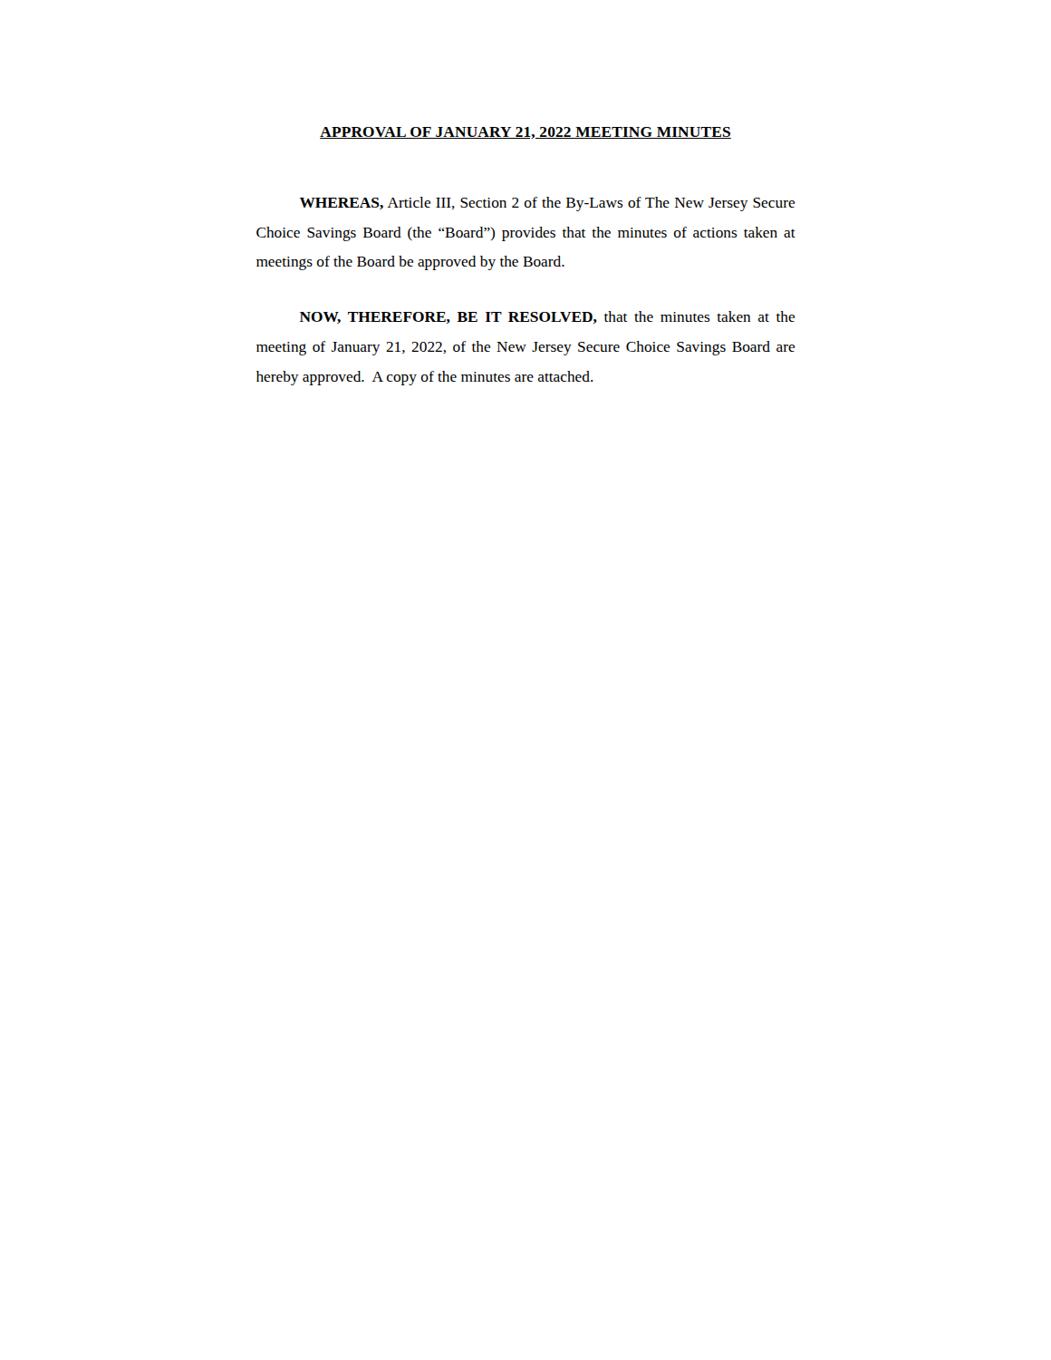Approval of January 21, 2022 Meeting Minutes
WHEREAS, Article III, Section 2 of the By-Laws of The New Jersey Secure Choice Savings Board (the “Board”) provides that the minutes of actions taken at meetings of the Board be approved by the Board.
NOW, THEREFORE, BE IT RESOLVED, that the minutes taken at the meeting of January 21, 2022, of the New Jersey Secure Choice Savings Board are hereby approved. A copy of the minutes are attached.